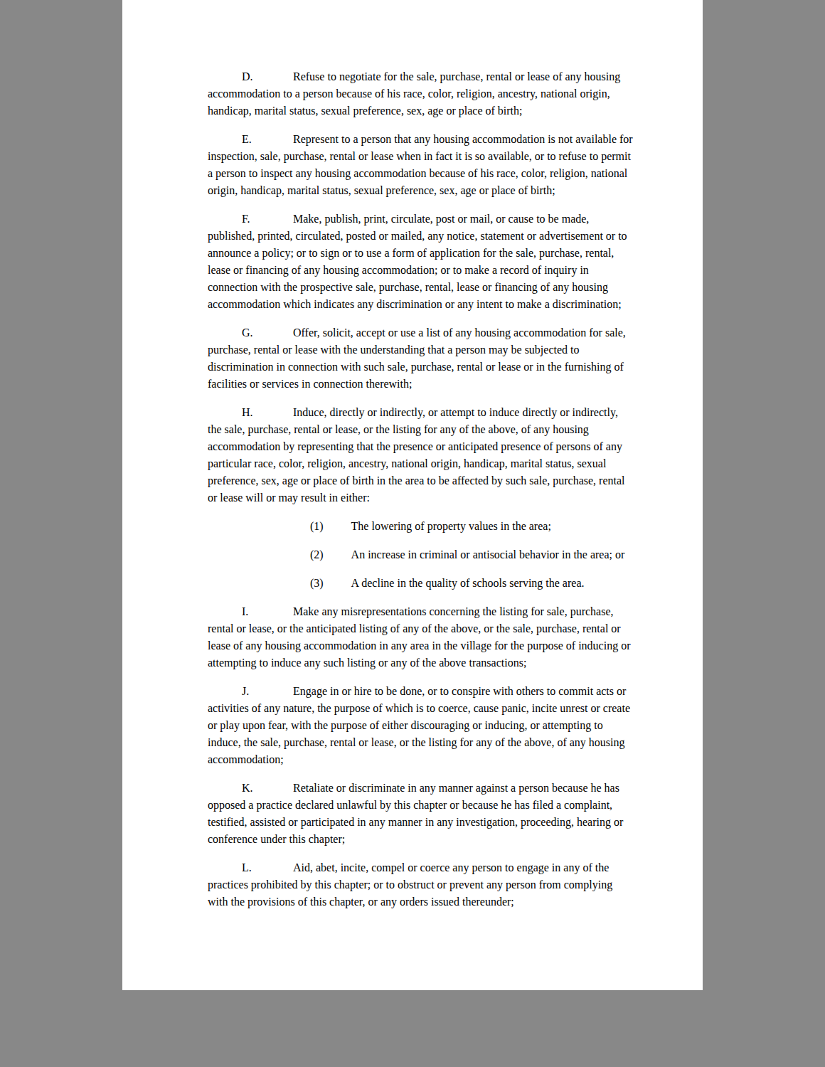D. Refuse to negotiate for the sale, purchase, rental or lease of any housing accommodation to a person because of his race, color, religion, ancestry, national origin, handicap, marital status, sexual preference, sex, age or place of birth;
E. Represent to a person that any housing accommodation is not available for inspection, sale, purchase, rental or lease when in fact it is so available, or to refuse to permit a person to inspect any housing accommodation because of his race, color, religion, national origin, handicap, marital status, sexual preference, sex, age or place of birth;
F. Make, publish, print, circulate, post or mail, or cause to be made, published, printed, circulated, posted or mailed, any notice, statement or advertisement or to announce a policy; or to sign or to use a form of application for the sale, purchase, rental, lease or financing of any housing accommodation; or to make a record of inquiry in connection with the prospective sale, purchase, rental, lease or financing of any housing accommodation which indicates any discrimination or any intent to make a discrimination;
G. Offer, solicit, accept or use a list of any housing accommodation for sale, purchase, rental or lease with the understanding that a person may be subjected to discrimination in connection with such sale, purchase, rental or lease or in the furnishing of facilities or services in connection therewith;
H. Induce, directly or indirectly, or attempt to induce directly or indirectly, the sale, purchase, rental or lease, or the listing for any of the above, of any housing accommodation by representing that the presence or anticipated presence of persons of any particular race, color, religion, ancestry, national origin, handicap, marital status, sexual preference, sex, age or place of birth in the area to be affected by such sale, purchase, rental or lease will or may result in either:
(1) The lowering of property values in the area;
(2) An increase in criminal or antisocial behavior in the area; or
(3) A decline in the quality of schools serving the area.
I. Make any misrepresentations concerning the listing for sale, purchase, rental or lease, or the anticipated listing of any of the above, or the sale, purchase, rental or lease of any housing accommodation in any area in the village for the purpose of inducing or attempting to induce any such listing or any of the above transactions;
J. Engage in or hire to be done, or to conspire with others to commit acts or activities of any nature, the purpose of which is to coerce, cause panic, incite unrest or create or play upon fear, with the purpose of either discouraging or inducing, or attempting to induce, the sale, purchase, rental or lease, or the listing for any of the above, of any housing accommodation;
K. Retaliate or discriminate in any manner against a person because he has opposed a practice declared unlawful by this chapter or because he has filed a complaint, testified, assisted or participated in any manner in any investigation, proceeding, hearing or conference under this chapter;
L. Aid, abet, incite, compel or coerce any person to engage in any of the practices prohibited by this chapter; or to obstruct or prevent any person from complying with the provisions of this chapter, or any orders issued thereunder;